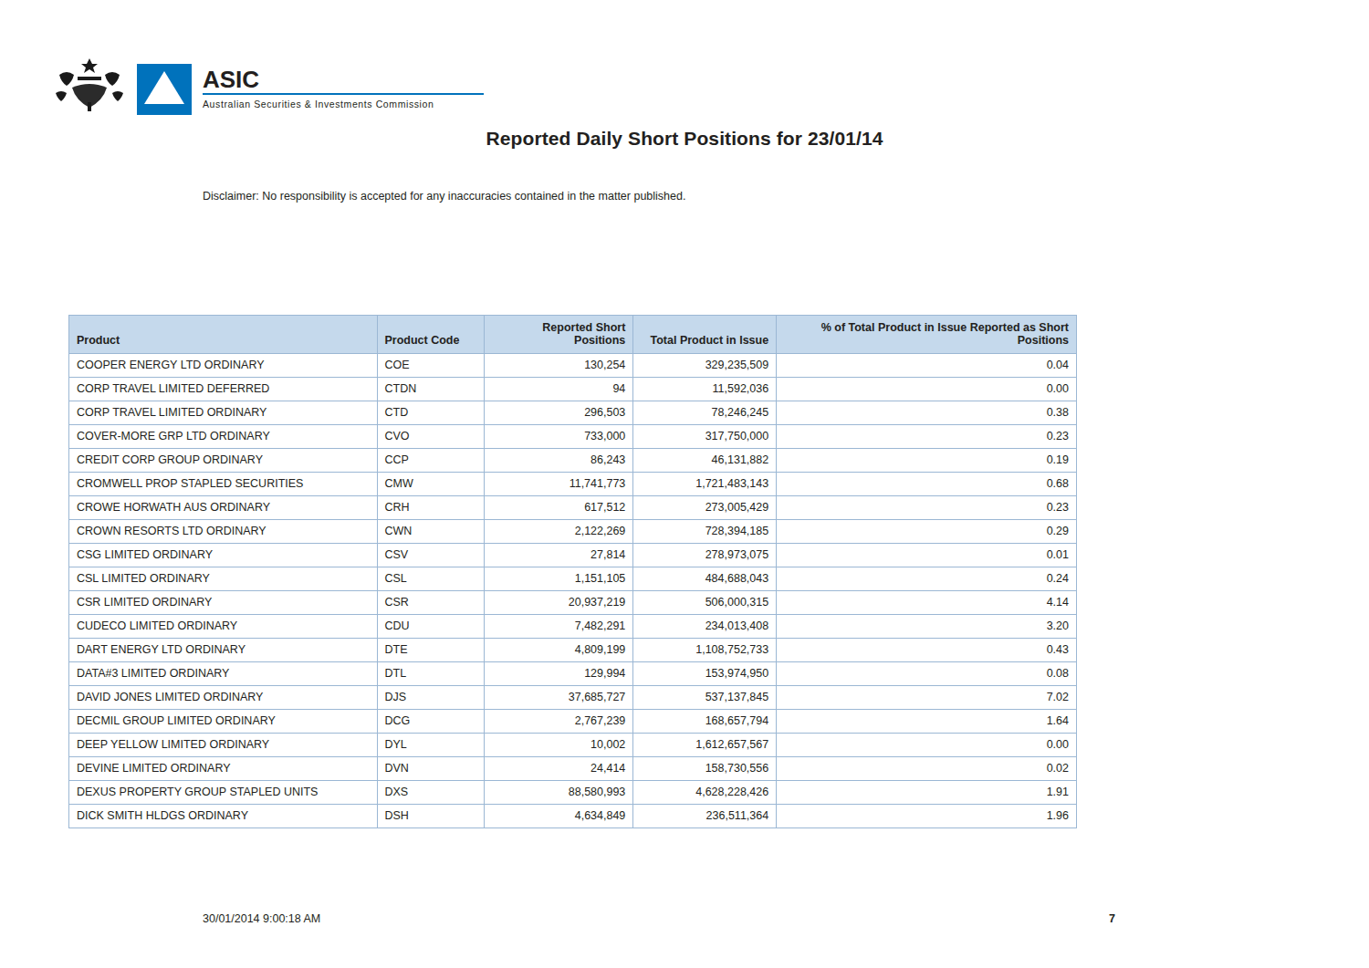ASIC Australian Securities & Investments Commission
Reported Daily Short Positions for 23/01/14
Disclaimer: No responsibility is accepted for any inaccuracies contained in the matter published.
| Product | Product Code | Reported Short Positions | Total Product in Issue | % of Total Product in Issue Reported as Short Positions |
| --- | --- | --- | --- | --- |
| COOPER ENERGY LTD ORDINARY | COE | 130,254 | 329,235,509 | 0.04 |
| CORP TRAVEL LIMITED DEFERRED | CTDN | 94 | 11,592,036 | 0.00 |
| CORP TRAVEL LIMITED ORDINARY | CTD | 296,503 | 78,246,245 | 0.38 |
| COVER-MORE GRP LTD ORDINARY | CVO | 733,000 | 317,750,000 | 0.23 |
| CREDIT CORP GROUP ORDINARY | CCP | 86,243 | 46,131,882 | 0.19 |
| CROMWELL PROP STAPLED SECURITIES | CMW | 11,741,773 | 1,721,483,143 | 0.68 |
| CROWE HORWATH AUS ORDINARY | CRH | 617,512 | 273,005,429 | 0.23 |
| CROWN RESORTS LTD ORDINARY | CWN | 2,122,269 | 728,394,185 | 0.29 |
| CSG LIMITED ORDINARY | CSV | 27,814 | 278,973,075 | 0.01 |
| CSL LIMITED ORDINARY | CSL | 1,151,105 | 484,688,043 | 0.24 |
| CSR LIMITED ORDINARY | CSR | 20,937,219 | 506,000,315 | 4.14 |
| CUDECO LIMITED ORDINARY | CDU | 7,482,291 | 234,013,408 | 3.20 |
| DART ENERGY LTD ORDINARY | DTE | 4,809,199 | 1,108,752,733 | 0.43 |
| DATA#3 LIMITED ORDINARY | DTL | 129,994 | 153,974,950 | 0.08 |
| DAVID JONES LIMITED ORDINARY | DJS | 37,685,727 | 537,137,845 | 7.02 |
| DECMIL GROUP LIMITED ORDINARY | DCG | 2,767,239 | 168,657,794 | 1.64 |
| DEEP YELLOW LIMITED ORDINARY | DYL | 10,002 | 1,612,657,567 | 0.00 |
| DEVINE LIMITED ORDINARY | DVN | 24,414 | 158,730,556 | 0.02 |
| DEXUS PROPERTY GROUP STAPLED UNITS | DXS | 88,580,993 | 4,628,228,426 | 1.91 |
| DICK SMITH HLDGS ORDINARY | DSH | 4,634,849 | 236,511,364 | 1.96 |
30/01/2014 9:00:18 AM
7